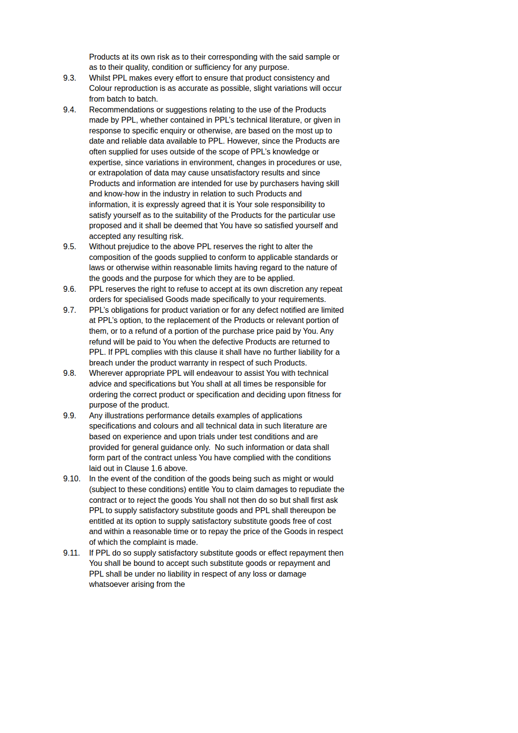Products at its own risk as to their corresponding with the said sample or as to their quality, condition or sufficiency for any purpose.
9.3. Whilst PPL makes every effort to ensure that product consistency and Colour reproduction is as accurate as possible, slight variations will occur from batch to batch.
9.4. Recommendations or suggestions relating to the use of the Products made by PPL, whether contained in PPL’s technical literature, or given in response to specific enquiry or otherwise, are based on the most up to date and reliable data available to PPL. However, since the Products are often supplied for uses outside of the scope of PPL’s knowledge or expertise, since variations in environment, changes in procedures or use, or extrapolation of data may cause unsatisfactory results and since Products and information are intended for use by purchasers having skill and know-how in the industry in relation to such Products and information, it is expressly agreed that it is Your sole responsibility to satisfy yourself as to the suitability of the Products for the particular use proposed and it shall be deemed that You have so satisfied yourself and accepted any resulting risk.
9.5. Without prejudice to the above PPL reserves the right to alter the composition of the goods supplied to conform to applicable standards or laws or otherwise within reasonable limits having regard to the nature of the goods and the purpose for which they are to be applied.
9.6. PPL reserves the right to refuse to accept at its own discretion any repeat orders for specialised Goods made specifically to your requirements.
9.7. PPL’s obligations for product variation or for any defect notified are limited at PPL’s option, to the replacement of the Products or relevant portion of them, or to a refund of a portion of the purchase price paid by You. Any refund will be paid to You when the defective Products are returned to PPL. If PPL complies with this clause it shall have no further liability for a breach under the product warranty in respect of such Products.
9.8. Wherever appropriate PPL will endeavour to assist You with technical advice and specifications but You shall at all times be responsible for ordering the correct product or specification and deciding upon fitness for purpose of the product.
9.9. Any illustrations performance details examples of applications specifications and colours and all technical data in such literature are based on experience and upon trials under test conditions and are provided for general guidance only. No such information or data shall form part of the contract unless You have complied with the conditions laid out in Clause 1.6 above.
9.10. In the event of the condition of the goods being such as might or would (subject to these conditions) entitle You to claim damages to repudiate the contract or to reject the goods You shall not then do so but shall first ask PPL to supply satisfactory substitute goods and PPL shall thereupon be entitled at its option to supply satisfactory substitute goods free of cost and within a reasonable time or to repay the price of the Goods in respect of which the complaint is made.
9.11. If PPL do so supply satisfactory substitute goods or effect repayment then You shall be bound to accept such substitute goods or repayment and PPL shall be under no liability in respect of any loss or damage whatsoever arising from the